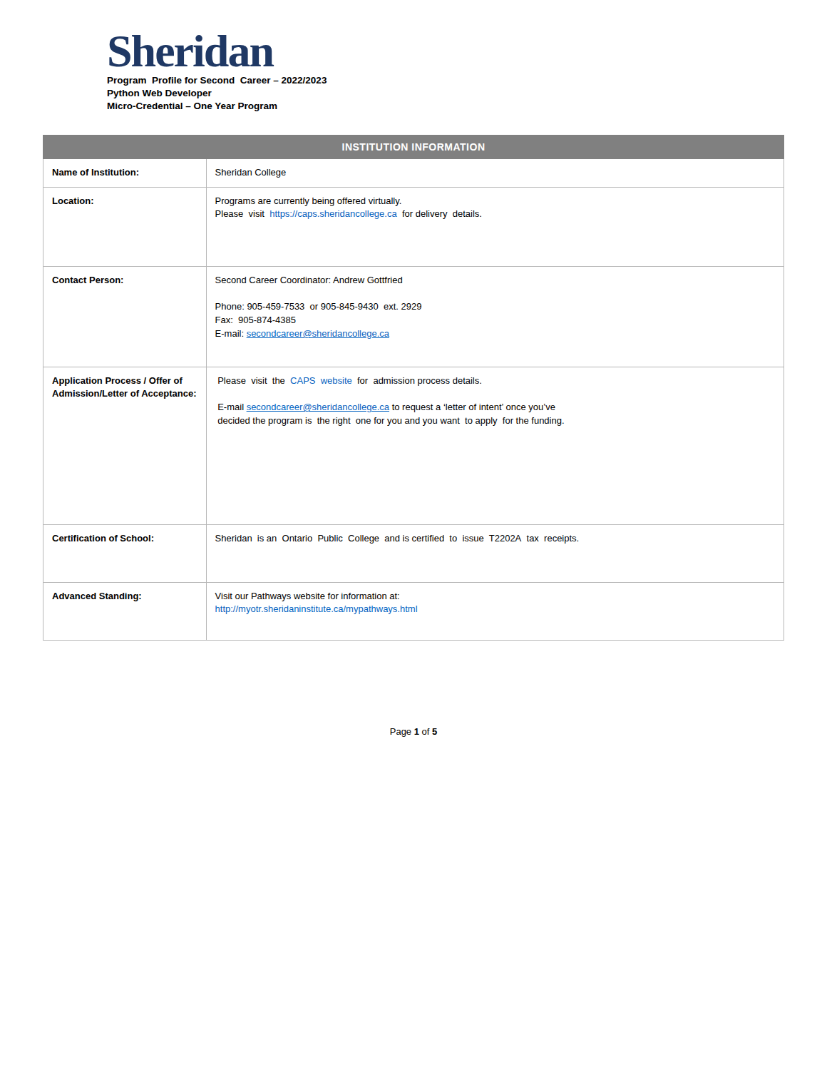Sheridan
Program Profile for Second Career – 2022/2023
Python Web Developer
Micro-Credential – One Year Program
| INSTITUTION INFORMATION |
| --- |
| Name of Institution: | Sheridan College |
| Location: | Programs are currently being offered virtually. Please visit https://caps.sheridancollege.ca for delivery details. |
| Contact Person: | Second Career Coordinator: Andrew Gottfried Phone: 905-459-7533 or 905-845-9430 ext. 2929 Fax: 905-874-4385 E-mail: secondcareer@sheridancollege.ca |
| Application Process / Offer of Admission/Letter of Acceptance: | Please visit the CAPS website for admission process details. E-mail secondcareer@sheridancollege.ca to request a ‘letter of intent’ once you’ve decided the program is the right one for you and you want to apply for the funding. |
| Certification of School: | Sheridan is an Ontario Public College and is certified to issue T2202A tax receipts. |
| Advanced Standing: | Visit our Pathways website for information at: http://myotr.sheridaninstitute.ca/mypathways.html |
Page 1 of 5